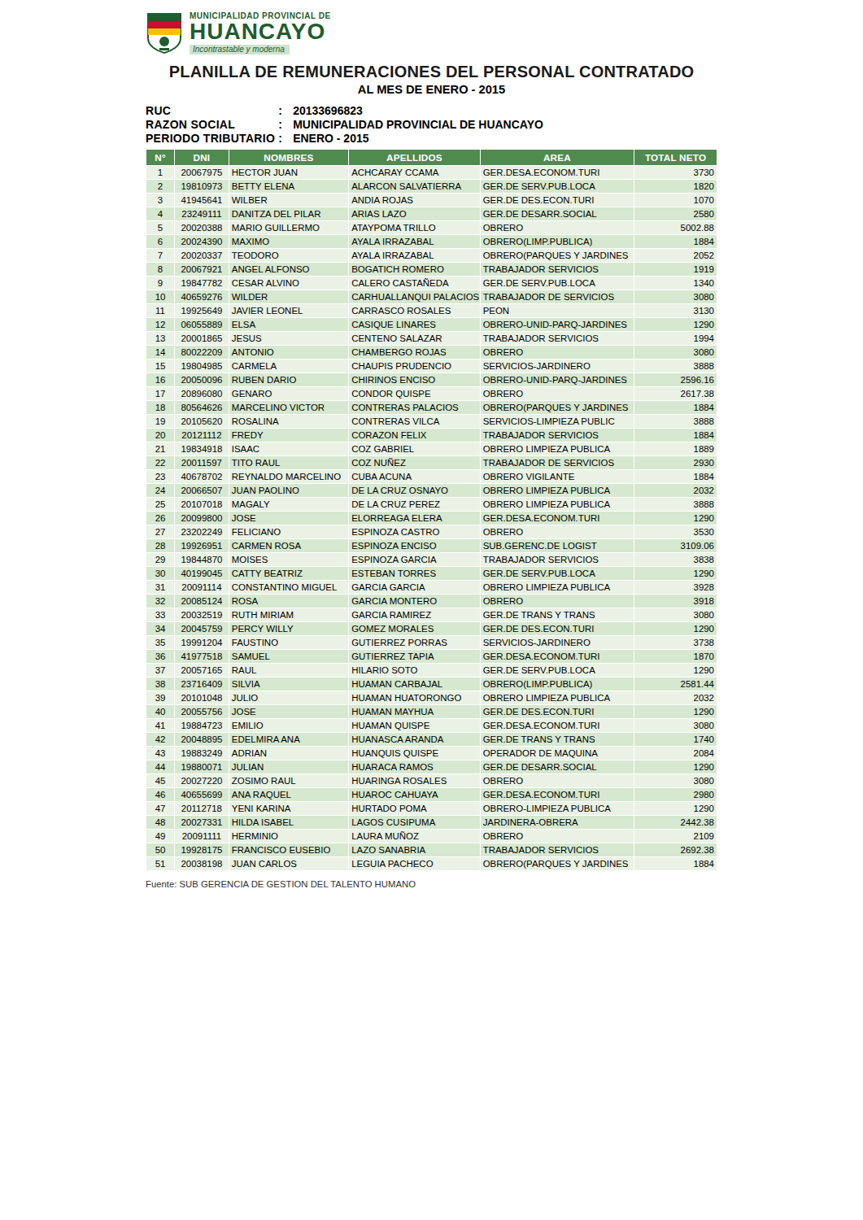MUNICIPALIDAD PROVINCIAL DE
HUANCAYO
Incontrastable y moderna
PLANILLA DE REMUNERACIONES DEL PERSONAL CONTRATADO
AL MES DE ENERO - 2015
| RUC | : | 20133696823 |
| RAZON SOCIAL | : | MUNICIPALIDAD PROVINCIAL DE HUANCAYO |
| PERIODO TRIBUTARIO | : | ENERO - 2015 |
| N° | DNI | NOMBRES | APELLIDOS | AREA | TOTAL NETO |
| --- | --- | --- | --- | --- | --- |
| 1 | 20067975 | HECTOR JUAN | ACHCARAY CCAMA | GER.DESA.ECONOM.TURI | 3730 |
| 2 | 19810973 | BETTY ELENA | ALARCON SALVATIERRA | GER.DE SERV.PUB.LOCA | 1820 |
| 3 | 41945641 | WILBER | ANDIA ROJAS | GER.DE DES.ECON.TURI | 1070 |
| 4 | 23249111 | DANITZA DEL PILAR | ARIAS LAZO | GER.DE DESARR.SOCIAL | 2580 |
| 5 | 20020388 | MARIO GUILLERMO | ATAYPOMA TRILLO | OBRERO | 5002.88 |
| 6 | 20024390 | MAXIMO | AYALA IRRAZABAL | OBRERO(LIMP.PUBLICA) | 1884 |
| 7 | 20020337 | TEODORO | AYALA IRRAZABAL | OBRERO(PARQUES Y JARDINES | 2052 |
| 8 | 20067921 | ANGEL ALFONSO | BOGATICH ROMERO | TRABAJADOR SERVICIOS | 1919 |
| 9 | 19847782 | CESAR ALVINO | CALERO CASTAÑEDA | GER.DE SERV.PUB.LOCA | 1340 |
| 10 | 40659276 | WILDER | CARHUALLANQUI PALACIOS | TRABAJADOR DE SERVICIOS | 3080 |
| 11 | 19925649 | JAVIER LEONEL | CARRASCO ROSALES | PEON | 3130 |
| 12 | 06055889 | ELSA | CASIQUE LINARES | OBRERO-UNID-PARQ-JARDINES | 1290 |
| 13 | 20001865 | JESUS | CENTENO SALAZAR | TRABAJADOR SERVICIOS | 1994 |
| 14 | 80022209 | ANTONIO | CHAMBERGO ROJAS | OBRERO | 3080 |
| 15 | 19804985 | CARMELA | CHAUPIS PRUDENCIO | SERVICIOS-JARDINERO | 3888 |
| 16 | 20050096 | RUBEN DARIO | CHIRINOS ENCISO | OBRERO-UNID-PARQ-JARDINES | 2596.16 |
| 17 | 20896080 | GENARO | CONDOR QUISPE | OBRERO | 2617.38 |
| 18 | 80564626 | MARCELINO VICTOR | CONTRERAS PALACIOS | OBRERO(PARQUES Y JARDINES | 1884 |
| 19 | 20105620 | ROSALINA | CONTRERAS VILCA | SERVICIOS-LIMPIEZA PUBLIC | 3888 |
| 20 | 20121112 | FREDY | CORAZON FELIX | TRABAJADOR SERVICIOS | 1884 |
| 21 | 19834918 | ISAAC | COZ GABRIEL | OBRERO LIMPIEZA PUBLICA | 1889 |
| 22 | 20011597 | TITO RAUL | COZ NUÑEZ | TRABAJADOR DE SERVICIOS | 2930 |
| 23 | 40678702 | REYNALDO MARCELINO | CUBA ACUNA | OBRERO VIGILANTE | 1884 |
| 24 | 20066507 | JUAN PAOLINO | DE LA CRUZ OSNAYO | OBRERO LIMPIEZA PUBLICA | 2032 |
| 25 | 20107018 | MAGALY | DE LA CRUZ PEREZ | OBRERO LIMPIEZA PUBLICA | 3888 |
| 26 | 20099800 | JOSE | ELORREAGA ELERA | GER.DESA.ECONOM.TURI | 1290 |
| 27 | 23202249 | FELICIANO | ESPINOZA CASTRO | OBRERO | 3530 |
| 28 | 19926951 | CARMEN ROSA | ESPINOZA ENCISO | SUB.GERENC.DE LOGIST | 3109.06 |
| 29 | 19844870 | MOISES | ESPINOZA GARCIA | TRABAJADOR SERVICIOS | 3838 |
| 30 | 40199045 | CATTY BEATRIZ | ESTEBAN TORRES | GER.DE SERV.PUB.LOCA | 1290 |
| 31 | 20091114 | CONSTANTINO MIGUEL | GARCIA GARCIA | OBRERO LIMPIEZA PUBLICA | 3928 |
| 32 | 20085124 | ROSA | GARCIA MONTERO | OBRERO | 3918 |
| 33 | 20032519 | RUTH MIRIAM | GARCIA RAMIREZ | GER.DE TRANS Y TRANS | 3080 |
| 34 | 20045759 | PERCY WILLY | GOMEZ MORALES | GER.DE DES.ECON.TURI | 1290 |
| 35 | 19991204 | FAUSTINO | GUTIERREZ PORRAS | SERVICIOS-JARDINERO | 3738 |
| 36 | 41977518 | SAMUEL | GUTIERREZ TAPIA | GER.DESA.ECONOM.TURI | 1870 |
| 37 | 20057165 | RAUL | HILARIO SOTO | GER.DE SERV.PUB.LOCA | 1290 |
| 38 | 23716409 | SILVIA | HUAMAN CARBAJAL | OBRERO(LIMP.PUBLICA) | 2581.44 |
| 39 | 20101048 | JULIO | HUAMAN HUATORONGO | OBRERO LIMPIEZA PUBLICA | 2032 |
| 40 | 20055756 | JOSE | HUAMAN MAYHUA | GER.DE DES.ECON.TURI | 1290 |
| 41 | 19884723 | EMILIO | HUAMAN QUISPE | GER.DESA.ECONOM.TURI | 3080 |
| 42 | 20048895 | EDELMIRA ANA | HUANASCA ARANDA | GER.DE TRANS Y TRANS | 1740 |
| 43 | 19883249 | ADRIAN | HUANQUIS QUISPE | OPERADOR DE MAQUINA | 2084 |
| 44 | 19880071 | JULIAN | HUARACA RAMOS | GER.DE DESARR.SOCIAL | 1290 |
| 45 | 20027220 | ZOSIMO RAUL | HUARINGA ROSALES | OBRERO | 3080 |
| 46 | 40655699 | ANA RAQUEL | HUAROC CAHUAYA | GER.DESA.ECONOM.TURI | 2980 |
| 47 | 20112718 | YENI KARINA | HURTADO POMA | OBRERO-LIMPIEZA PUBLICA | 1290 |
| 48 | 20027331 | HILDA ISABEL | LAGOS CUSIPUMA | JARDINERA-OBRERA | 2442.38 |
| 49 | 20091111 | HERMINIO | LAURA MUÑOZ | OBRERO | 2109 |
| 50 | 19928175 | FRANCISCO EUSEBIO | LAZO SANABRIA | TRABAJADOR SERVICIOS | 2692.38 |
| 51 | 20038198 | JUAN CARLOS | LEGUIA PACHECO | OBRERO(PARQUES Y JARDINES | 1884 |
Fuente: SUB GERENCIA DE GESTION DEL TALENTO HUMANO